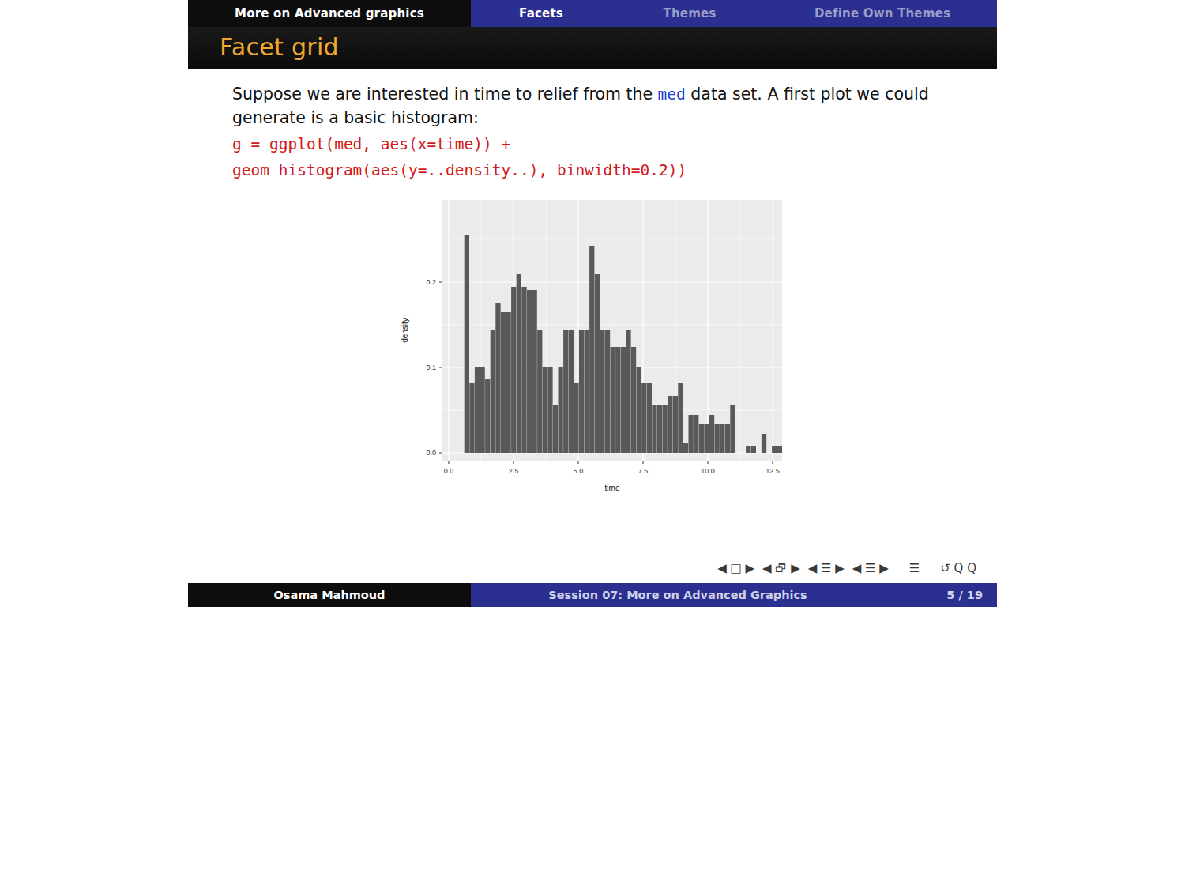More on Advanced graphics
Facets
Themes
Define Own Themes
Facet grid
Suppose we are interested in time to relief from the med data set. A first plot we could generate is a basic histogram:
g = ggplot(med, aes(x=time)) +
geom_histogram(aes(y=..density..), binwidth=0.2))
0.0 2.5 5.0 7.5 10.0 12.5 0.0 0.1 0.2 time density
◀ □ ▶ ◀ 🗗 ▶ ◀ ☰ ▶ ◀ ☰ ▶ ☰ ↺ Q Q
Osama Mahmoud
Session 07: More on Advanced Graphics
5 / 19